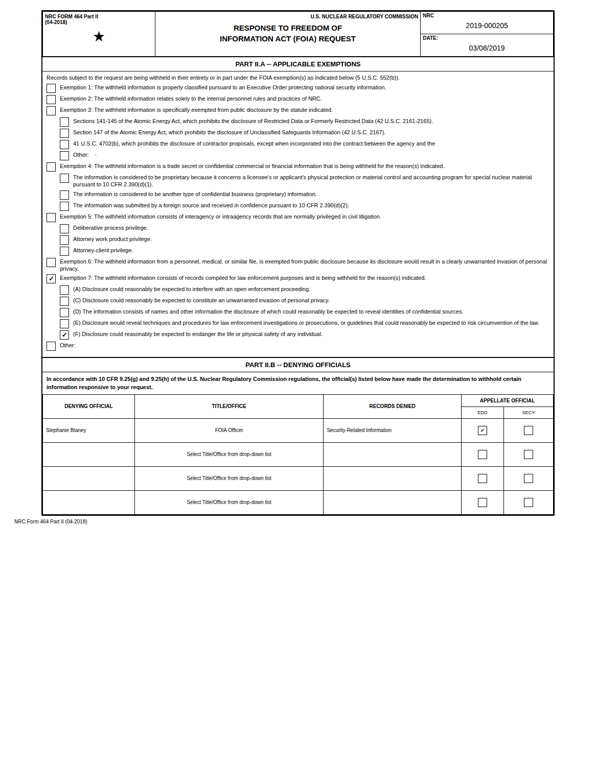| NRC FORM 464 Part II (04-2018) ★ | U.S. NUCLEAR REGULATORY COMMISSION RESPONSE TO FREEDOM OF INFORMATION ACT (FOIA) REQUEST | / NRC 2019-000205 / / DATE: 03/08/2019 / |
PART II.A -- APPLICABLE EXEMPTIONS
Records subject to the request are being withheld in their entirety or in part under the FOIA exemption(s) as indicated below (5 U.S.C. 552(b)).
Exemption 1: The withheld information is properly classified pursuant to an Executive Order protecting national security information.
Exemption 2: The withheld information relates solely to the internal personnel rules and practices of NRC.
Exemption 3: The withheld information is specifically exempted from public disclosure by the statute indicated.
Sections 141-145 of the Atomic Energy Act, which prohibits the disclosure of Restricted Data or Formerly Restricted Data (42 U.S.C. 2161-2165).
Section 147 of the Atomic Energy Act, which prohibits the disclosure of Unclassified Safeguards Information (42 U.S.C. 2167).
41 U.S.C. 4702(b), which prohibits the disclosure of contractor proposals, except when incorporated into the contract between the agency and the
Other: ·
Exemption 4: The withheld information is a trade secret or confidential commercial or financial information that is being withheld for the reason(s) indicated.
The information is considered to be proprietary because it concerns a licensee's or applicant's physical protection or material control and accounting program for special nuclear material pursuant to 10 CFR 2.390(d)(1).
The information is considered to be another type of confidential business (proprietary) information.
The information was submitted by a foreign source and received in confidence pursuant to 10 CFR 2.390(d)(2).
Exemption 5: The withheld information consists of interagency or intraagency records that are normally privileged in civil litigation.
Deliberative process privilege.
Attorney work product privilege.
Attorney-client privilege.
Exemption 6: The withheld information from a personnel, medical, or similar file, is exempted from public disclosure because its disclosure would result in a clearly unwarranted invasion of personal privacy.
✓
Exemption 7: The withheld information consists of records compiled for law enforcement purposes and is being withheld for the reason(s) indicated.
(A) Disclosure could reasonably be expected to interfere with an open enforcement proceeding.
(C) Disclosure could reasonably be expected to constitute an unwarranted invasion of personal privacy.
(D) The information consists of names and other information the disclosure of which could reasonably be expected to reveal identities of confidential sources.
(E) Disclosure would reveal techniques and procedures for law enforcement investigations or prosecutions, or guidelines that could reasonably be expected to risk circumvention of the law.
✓
(F) Disclosure could reasonably be expected to endanger the life or physical safety of any individual.
Other:
PART II.B -- DENYING OFFICIALS
In accordance with 10 CFR 9.25(g) and 9.25(h) of the U.S. Nuclear Regulatory Commission regulations, the official(s) listed below have made the determination to withhold certain information responsive to your request.
| DENYING OFFICIAL | TITLE/OFFICE | RECORDS DENIED | APPELLATE OFFICIAL |
| --- | --- | --- | --- |
| EDO | SECY |
| Stephanie Blaney | FOIA Officer | Security-Related Information | ✓ | |
| | Select Title/Office from drop-down list | | | |
| | Select Title/Office from drop-down list | | | |
| | Select Title/Office from drop-down list | | | |
NRC Form 464 Part II (04-2018)